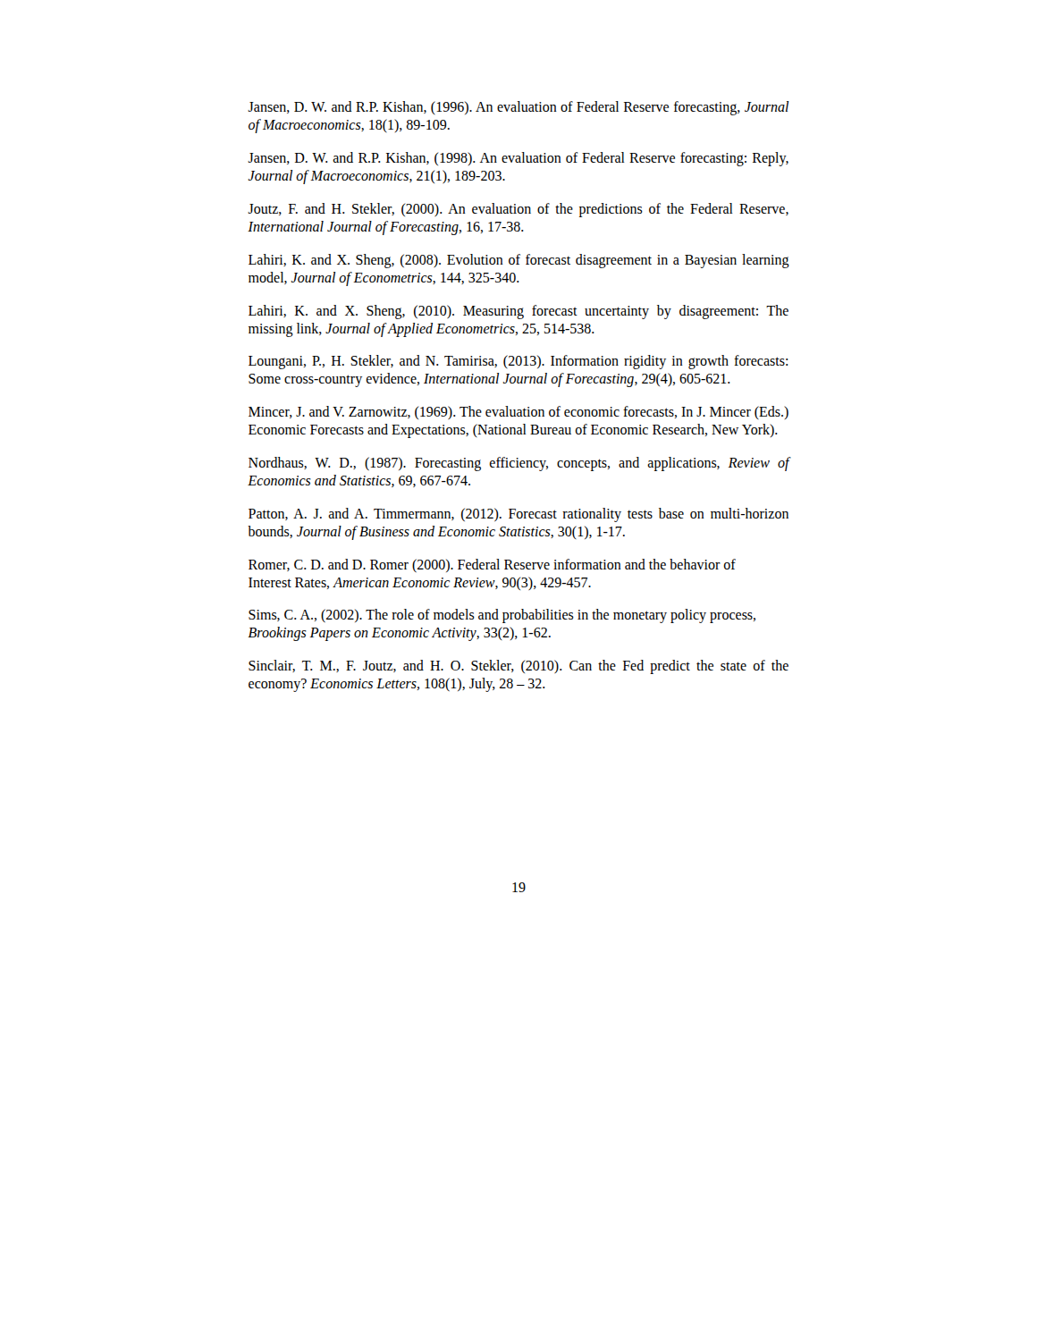Jansen, D. W. and R.P. Kishan, (1996). An evaluation of Federal Reserve forecasting, Journal of Macroeconomics, 18(1), 89-109.
Jansen, D. W. and R.P. Kishan, (1998). An evaluation of Federal Reserve forecasting: Reply, Journal of Macroeconomics, 21(1), 189-203.
Joutz, F. and H. Stekler, (2000). An evaluation of the predictions of the Federal Reserve, International Journal of Forecasting, 16, 17-38.
Lahiri, K. and X. Sheng, (2008). Evolution of forecast disagreement in a Bayesian learning model, Journal of Econometrics, 144, 325-340.
Lahiri, K. and X. Sheng, (2010). Measuring forecast uncertainty by disagreement: The missing link, Journal of Applied Econometrics, 25, 514-538.
Loungani, P., H. Stekler, and N. Tamirisa, (2013). Information rigidity in growth forecasts: Some cross-country evidence, International Journal of Forecasting, 29(4), 605-621.
Mincer, J. and V. Zarnowitz, (1969). The evaluation of economic forecasts, In J. Mincer (Eds.) Economic Forecasts and Expectations, (National Bureau of Economic Research, New York).
Nordhaus, W. D., (1987). Forecasting efficiency, concepts, and applications, Review of Economics and Statistics, 69, 667-674.
Patton, A. J. and A. Timmermann, (2012). Forecast rationality tests base on multi-horizon bounds, Journal of Business and Economic Statistics, 30(1), 1-17.
Romer, C. D. and D. Romer (2000). Federal Reserve information and the behavior of
Interest Rates, American Economic Review, 90(3), 429-457.
Sims, C. A., (2002). The role of models and probabilities in the monetary policy process,
Brookings Papers on Economic Activity, 33(2), 1-62.
Sinclair, T. M., F. Joutz, and H. O. Stekler, (2010). Can the Fed predict the state of the economy? Economics Letters, 108(1), July, 28 – 32.
19